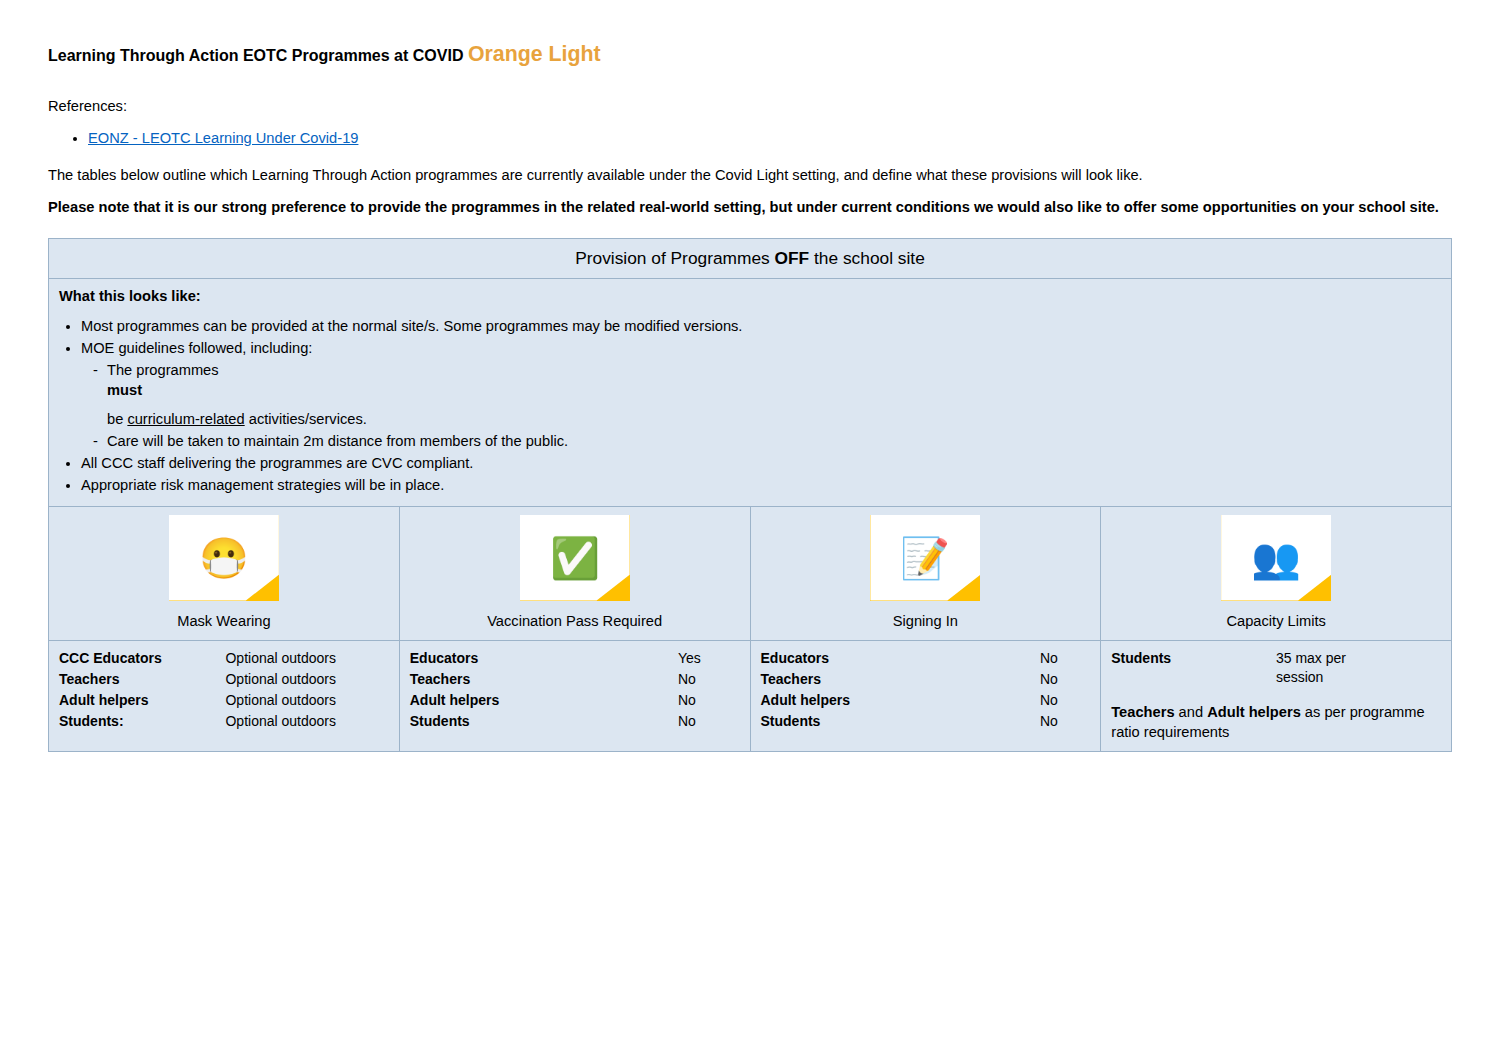Learning Through Action EOTC Programmes at COVID Orange Light
References:
EONZ - LEOTC Learning Under Covid-19
The tables below outline which Learning Through Action programmes are currently available under the Covid Light setting, and define what these provisions will look like.
Please note that it is our strong preference to provide the programmes in the related real-world setting, but under current conditions we would also like to offer some opportunities on your school site.
| Provision of Programmes OFF the school site |
| What this looks like: Most programmes can be provided at the normal site/s. Some programmes may be modified versions. MOE guidelines followed, including: The programmes must be curriculum-related activities/services. Care will be taken to maintain 2m distance from members of the public. All CCC staff delivering the programmes are CVC compliant. Appropriate risk management strategies will be in place. |
| 😷 Mask Wearing | ✅ Vaccination Pass Required | 📝 Signing In | 👥 Capacity Limits |
| / CCC Educators / Optional outdoors / / Teachers / Optional outdoors / / Adult helpers / Optional outdoors / / Students: / Optional outdoors / | / Educators / Yes / / Teachers / No / / Adult helpers / No / / Students / No / | / Educators / No / / Teachers / No / / Adult helpers / No / / Students / No / | / Students / 35 max per session / Teachers and Adult helpers as per programme ratio requirements |